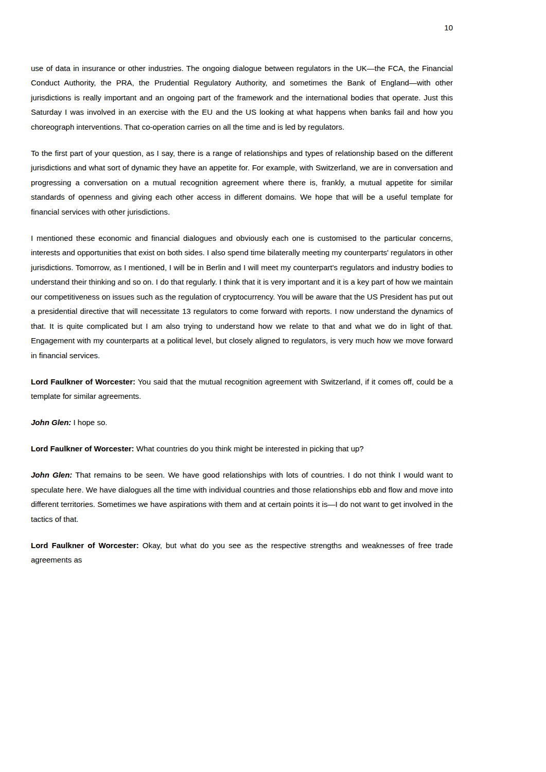10
use of data in insurance or other industries. The ongoing dialogue between regulators in the UK—the FCA, the Financial Conduct Authority, the PRA, the Prudential Regulatory Authority, and sometimes the Bank of England—with other jurisdictions is really important and an ongoing part of the framework and the international bodies that operate. Just this Saturday I was involved in an exercise with the EU and the US looking at what happens when banks fail and how you choreograph interventions. That co-operation carries on all the time and is led by regulators.
To the first part of your question, as I say, there is a range of relationships and types of relationship based on the different jurisdictions and what sort of dynamic they have an appetite for. For example, with Switzerland, we are in conversation and progressing a conversation on a mutual recognition agreement where there is, frankly, a mutual appetite for similar standards of openness and giving each other access in different domains. We hope that will be a useful template for financial services with other jurisdictions.
I mentioned these economic and financial dialogues and obviously each one is customised to the particular concerns, interests and opportunities that exist on both sides. I also spend time bilaterally meeting my counterparts' regulators in other jurisdictions. Tomorrow, as I mentioned, I will be in Berlin and I will meet my counterpart's regulators and industry bodies to understand their thinking and so on. I do that regularly. I think that it is very important and it is a key part of how we maintain our competitiveness on issues such as the regulation of cryptocurrency. You will be aware that the US President has put out a presidential directive that will necessitate 13 regulators to come forward with reports. I now understand the dynamics of that. It is quite complicated but I am also trying to understand how we relate to that and what we do in light of that. Engagement with my counterparts at a political level, but closely aligned to regulators, is very much how we move forward in financial services.
Lord Faulkner of Worcester: You said that the mutual recognition agreement with Switzerland, if it comes off, could be a template for similar agreements.
John Glen: I hope so.
Lord Faulkner of Worcester: What countries do you think might be interested in picking that up?
John Glen: That remains to be seen. We have good relationships with lots of countries. I do not think I would want to speculate here. We have dialogues all the time with individual countries and those relationships ebb and flow and move into different territories. Sometimes we have aspirations with them and at certain points it is—I do not want to get involved in the tactics of that.
Lord Faulkner of Worcester: Okay, but what do you see as the respective strengths and weaknesses of free trade agreements as